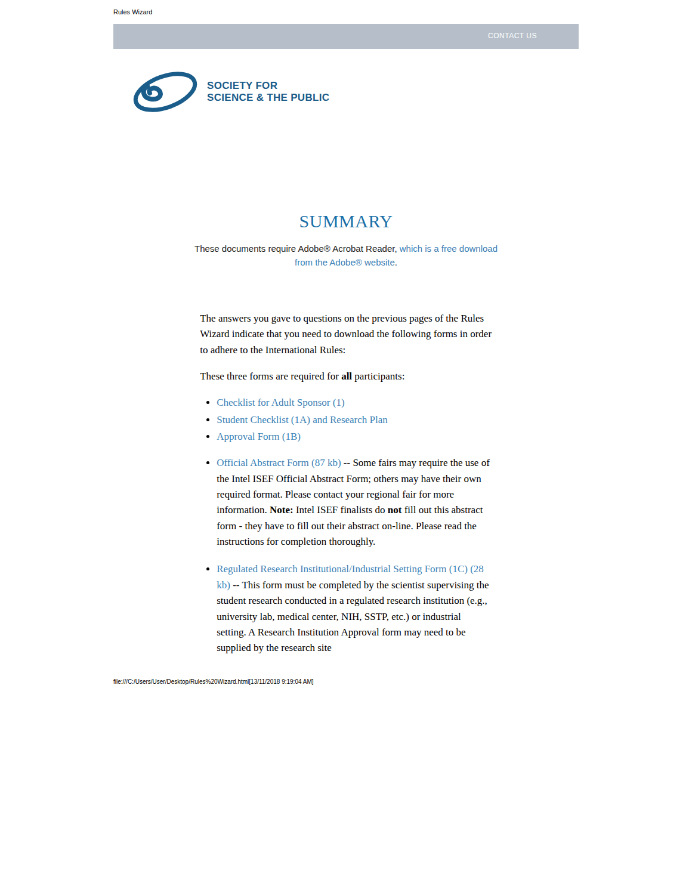Rules Wizard
CONTACT US
SOCIETY FOR
SCIENCE & THE PUBLIC
SUMMARY
These documents require Adobe® Acrobat Reader, which is a free download from the Adobe® website.
The answers you gave to questions on the previous pages of the Rules Wizard indicate that you need to download the following forms in order to adhere to the International Rules:
These three forms are required for all participants:
Checklist for Adult Sponsor (1)
Student Checklist (1A) and Research Plan
Approval Form (1B)
Official Abstract Form (87 kb) -- Some fairs may require the use of the Intel ISEF Official Abstract Form; others may have their own required format. Please contact your regional fair for more information. Note: Intel ISEF finalists do not fill out this abstract form - they have to fill out their abstract on-line. Please read the instructions for completion thoroughly.
Regulated Research Institutional/Industrial Setting Form (1C) (28 kb) -- This form must be completed by the scientist supervising the student research conducted in a regulated research institution (e.g., university lab, medical center, NIH, SSTP, etc.) or industrial setting. A Research Institution Approval form may need to be supplied by the research site
file:///C:/Users/User/Desktop/Rules%20Wizard.html[13/11/2018 9:19:04 AM]